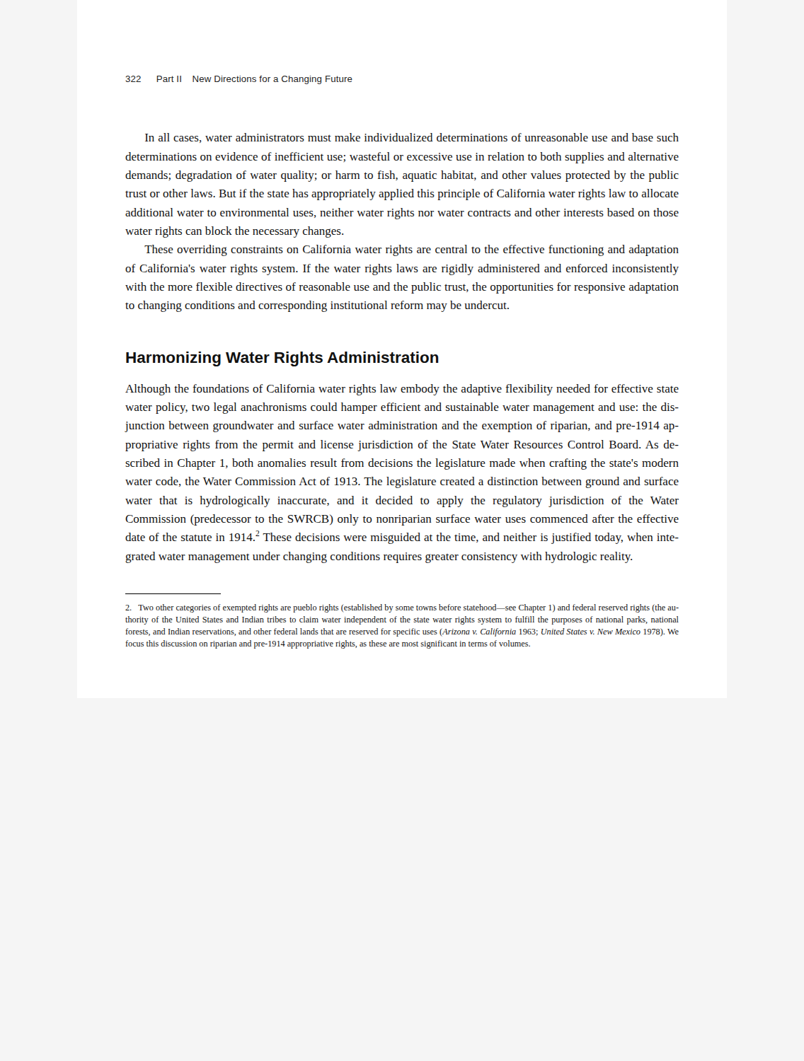322 Part II New Directions for a Changing Future
In all cases, water administrators must make individualized determinations of unreasonable use and base such determinations on evidence of inefficient use; wasteful or excessive use in relation to both supplies and alternative demands; degradation of water quality; or harm to fish, aquatic habitat, and other values protected by the public trust or other laws. But if the state has appropriately applied this principle of California water rights law to allocate additional water to environmental uses, neither water rights nor water contracts and other interests based on those water rights can block the necessary changes.
These overriding constraints on California water rights are central to the effective functioning and adaptation of California's water rights system. If the water rights laws are rigidly administered and enforced inconsistently with the more flexible directives of reasonable use and the public trust, the opportunities for responsive adaptation to changing conditions and corresponding institutional reform may be undercut.
Harmonizing Water Rights Administration
Although the foundations of California water rights law embody the adaptive flexibility needed for effective state water policy, two legal anachronisms could hamper efficient and sustainable water management and use: the disjunction between groundwater and surface water administration and the exemption of riparian, and pre-1914 appropriative rights from the permit and license jurisdiction of the State Water Resources Control Board. As described in Chapter 1, both anomalies result from decisions the legislature made when crafting the state's modern water code, the Water Commission Act of 1913. The legislature created a distinction between ground and surface water that is hydrologically inaccurate, and it decided to apply the regulatory jurisdiction of the Water Commission (predecessor to the SWRCB) only to nonriparian surface water uses commenced after the effective date of the statute in 1914.2 These decisions were misguided at the time, and neither is justified today, when integrated water management under changing conditions requires greater consistency with hydrologic reality.
2. Two other categories of exempted rights are pueblo rights (established by some towns before statehood—see Chapter 1) and federal reserved rights (the authority of the United States and Indian tribes to claim water independent of the state water rights system to fulfill the purposes of national parks, national forests, and Indian reservations, and other federal lands that are reserved for specific uses (Arizona v. California 1963; United States v. New Mexico 1978). We focus this discussion on riparian and pre-1914 appropriative rights, as these are most significant in terms of volumes.